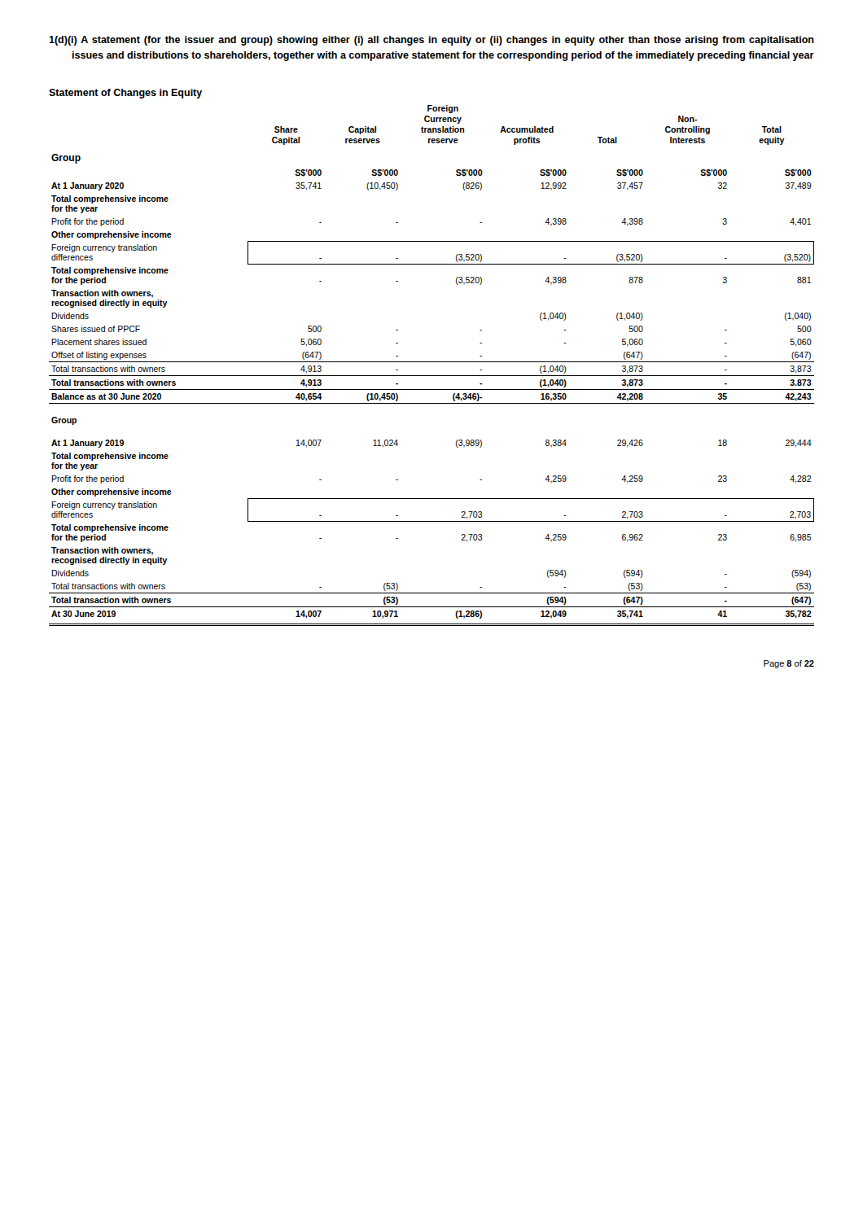1(d)(i) A statement (for the issuer and group) showing either (i) all changes in equity or (ii) changes in equity other than those arising from capitalisation issues and distributions to shareholders, together with a comparative statement for the corresponding period of the immediately preceding financial year
Statement of Changes in Equity
| | Share Capital | Capital reserves | Foreign Currency translation reserve | Accumulated profits | Total | Non- Controlling Interests | Total equity |
| --- | --- | --- | --- | --- | --- | --- | --- |
| Group | |
| | S$'000 | S$'000 | S$'000 | S$'000 | S$'000 | S$'000 | S$'000 |
| At 1 January 2020 | 35,741 | (10,450) | (826) | 12,992 | 37,457 | 32 | 37,489 |
| Total comprehensive income for the year | | | | | | | |
| Profit for the period | - | - | - | 4,398 | 4,398 | 3 | 4,401 |
| Other comprehensive income | | | | | | | |
| Foreign currency translation differences | - | - | (3,520) | - | (3,520) | - | (3,520) |
| Total comprehensive income for the period | - | - | (3,520) | 4,398 | 878 | 3 | 881 |
| Transaction with owners, recognised directly in equity | | | | | | | |
| Dividends | | | | (1,040) | (1,040) | | (1,040) |
| Shares issued of PPCF | 500 | - | - | - | 500 | - | 500 |
| Placement shares issued | 5,060 | - | - | - | 5,060 | - | 5,060 |
| Offset of listing expenses | (647) | - | - | | (647) | - | (647) |
| Total transactions with owners | 4,913 | - | - | (1,040) | 3,873 | - | 3,873 |
| Total transactions with owners | 4,913 | - | - | (1,040) | 3,873 | - | 3.873 |
| Balance as at 30 June 2020 | 40,654 | (10,450) | (4,346)- | 16,350 | 42,208 | 35 | 42,243 |
| Group | | | | | | | |
| At 1 January 2019 | 14,007 | 11,024 | (3,989) | 8,384 | 29,426 | 18 | 29,444 |
| Total comprehensive income for the year | | | | | | | |
| Profit for the period | - | - | - | 4,259 | 4,259 | 23 | 4,282 |
| Other comprehensive income | | | | | | | |
| Foreign currency translation differences | - | - | 2,703 | - | 2,703 | - | 2,703 |
| Total comprehensive income for the period | - | - | 2,703 | 4,259 | 6,962 | 23 | 6,985 |
| Transaction with owners, recognised directly in equity | | | | | | | |
| Dividends | | | | (594) | (594) | - | (594) |
| Total transactions with owners | - | (53) | - | - | (53) | - | (53) |
| Total transaction with owners | | (53) | | (594) | (647) | - | (647) |
| At 30 June 2019 | 14,007 | 10,971 | (1,286) | 12,049 | 35,741 | 41 | 35,782 |
Page 8 of 22